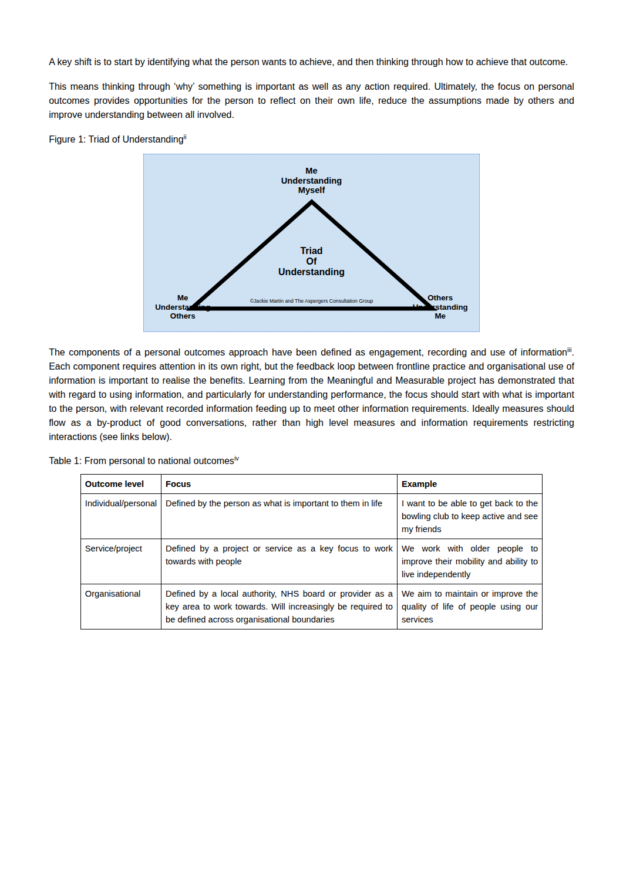A key shift is to start by identifying what the person wants to achieve, and then thinking through how to achieve that outcome.
This means thinking through ‘why’ something is important as well as any action required. Ultimately, the focus on personal outcomes provides opportunities for the person to reflect on their own life, reduce the assumptions made by others and improve understanding between all involved.
Figure 1: Triad of Understandingii
Me
Understanding
Myself
Triad
Of
Understanding
©Jackie Martin and The Aspergers Consultation Group
Me
Understanding
Others
Others
Understanding
Me
The components of a personal outcomes approach have been defined as engagement, recording and use of informationiii. Each component requires attention in its own right, but the feedback loop between frontline practice and organisational use of information is important to realise the benefits. Learning from the Meaningful and Measurable project has demonstrated that with regard to using information, and particularly for understanding performance, the focus should start with what is important to the person, with relevant recorded information feeding up to meet other information requirements. Ideally measures should flow as a by-product of good conversations, rather than high level measures and information requirements restricting interactions (see links below).
Table 1: From personal to national outcomesiv
| Outcome level | Focus | Example |
| --- | --- | --- |
| Individual/personal | Defined by the person as what is important to them in life | I want to be able to get back to the bowling club to keep active and see my friends |
| Service/project | Defined by a project or service as a key focus to work towards with people | We work with older people to improve their mobility and ability to live independently |
| Organisational | Defined by a local authority, NHS board or provider as a key area to work towards. Will increasingly be required to be defined across organisational boundaries | We aim to maintain or improve the quality of life of people using our services |